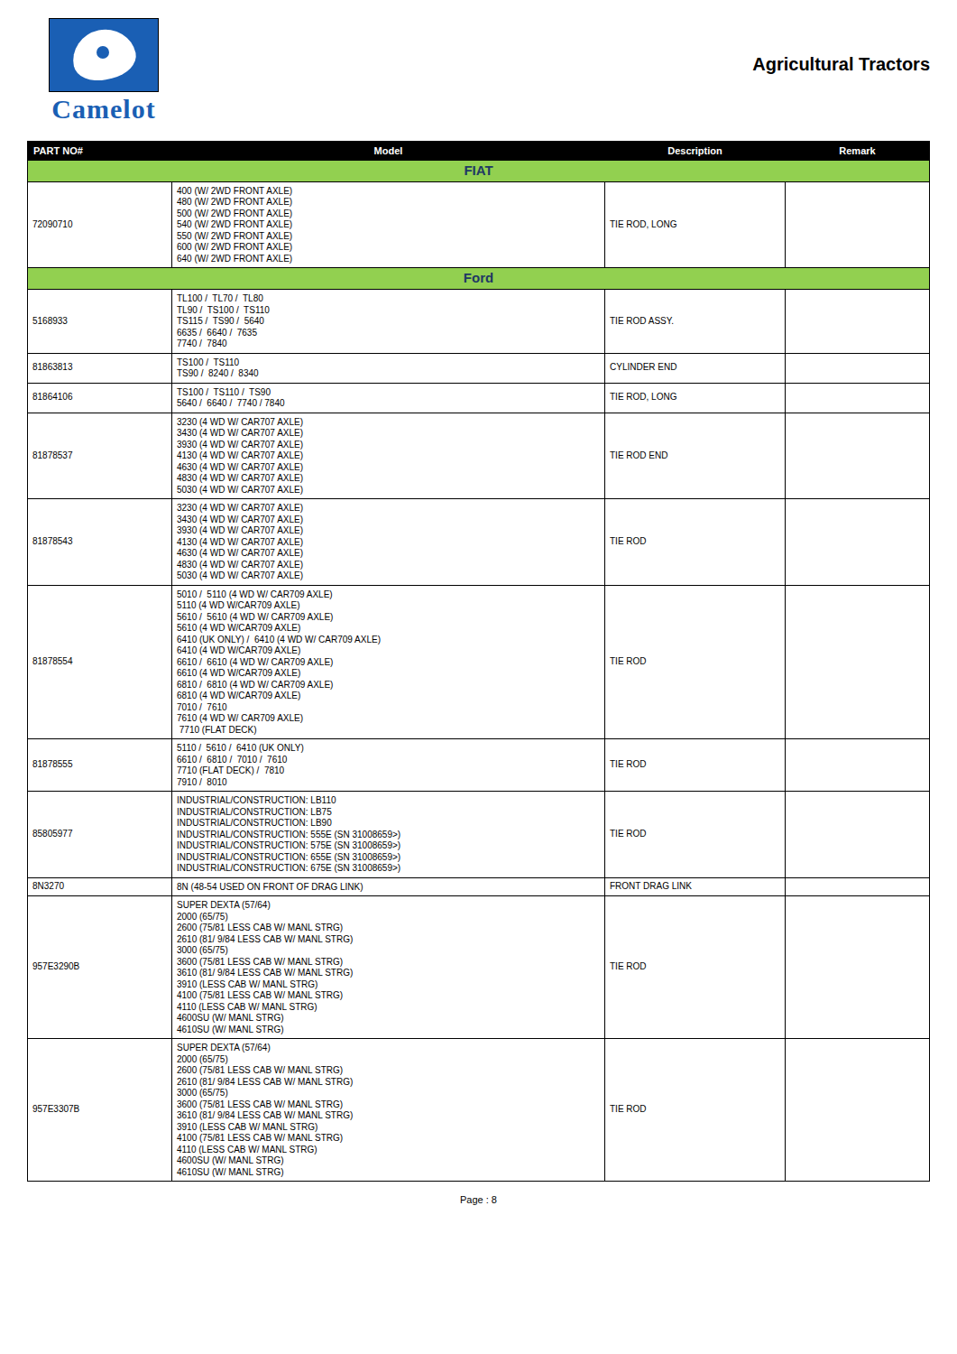Camelot
Agricultural Tractors
| PART NO# | Model | Description | Remark |
| --- | --- | --- | --- |
| FIAT |
| 72090710 | 400 (W/ 2WD FRONT AXLE) 480 (W/ 2WD FRONT AXLE) 500 (W/ 2WD FRONT AXLE) 540 (W/ 2WD FRONT AXLE) 550 (W/ 2WD FRONT AXLE) 600 (W/ 2WD FRONT AXLE) 640 (W/ 2WD FRONT AXLE) | TIE ROD, LONG | |
| Ford |
| 5168933 | TL100 / TL70 / TL80 TL90 / TS100 / TS110 TS115 / TS90 / 5640 6635 / 6640 / 7635 7740 / 7840 | TIE ROD ASSY. | |
| 81863813 | TS100 / TS110 TS90 / 8240 / 8340 | CYLINDER END | |
| 81864106 | TS100 / TS110 / TS90 5640 / 6640 / 7740 / 7840 | TIE ROD, LONG | |
| 81878537 | 3230 (4 WD W/ CAR707 AXLE) 3430 (4 WD W/ CAR707 AXLE) 3930 (4 WD W/ CAR707 AXLE) 4130 (4 WD W/ CAR707 AXLE) 4630 (4 WD W/ CAR707 AXLE) 4830 (4 WD W/ CAR707 AXLE) 5030 (4 WD W/ CAR707 AXLE) | TIE ROD END | |
| 81878543 | 3230 (4 WD W/ CAR707 AXLE) 3430 (4 WD W/ CAR707 AXLE) 3930 (4 WD W/ CAR707 AXLE) 4130 (4 WD W/ CAR707 AXLE) 4630 (4 WD W/ CAR707 AXLE) 4830 (4 WD W/ CAR707 AXLE) 5030 (4 WD W/ CAR707 AXLE) | TIE ROD | |
| 81878554 | 5010 / 5110 (4 WD W/ CAR709 AXLE) 5110 (4 WD W/CAR709 AXLE) 5610 / 5610 (4 WD W/ CAR709 AXLE) 5610 (4 WD W/CAR709 AXLE) 6410 (UK ONLY) / 6410 (4 WD W/ CAR709 AXLE) 6410 (4 WD W/CAR709 AXLE) 6610 / 6610 (4 WD W/ CAR709 AXLE) 6610 (4 WD W/CAR709 AXLE) 6810 / 6810 (4 WD W/ CAR709 AXLE) 6810 (4 WD W/CAR709 AXLE) 7010 / 7610 7610 (4 WD W/ CAR709 AXLE) 7710 (FLAT DECK) | TIE ROD | |
| 81878555 | 5110 / 5610 / 6410 (UK ONLY) 6610 / 6810 / 7010 / 7610 7710 (FLAT DECK) / 7810 7910 / 8010 | TIE ROD | |
| 85805977 | INDUSTRIAL/CONSTRUCTION: LB110 INDUSTRIAL/CONSTRUCTION: LB75 INDUSTRIAL/CONSTRUCTION: LB90 INDUSTRIAL/CONSTRUCTION: 555E (SN 31008659>) INDUSTRIAL/CONSTRUCTION: 575E (SN 31008659>) INDUSTRIAL/CONSTRUCTION: 655E (SN 31008659>) INDUSTRIAL/CONSTRUCTION: 675E (SN 31008659>) | TIE ROD | |
| 8N3270 | 8N (48-54 USED ON FRONT OF DRAG LINK) | FRONT DRAG LINK | |
| 957E3290B | SUPER DEXTA (57/64) 2000 (65/75) 2600 (75/81 LESS CAB W/ MANL STRG) 2610 (81/ 9/84 LESS CAB W/ MANL STRG) 3000 (65/75) 3600 (75/81 LESS CAB W/ MANL STRG) 3610 (81/ 9/84 LESS CAB W/ MANL STRG) 3910 (LESS CAB W/ MANL STRG) 4100 (75/81 LESS CAB W/ MANL STRG) 4110 (LESS CAB W/ MANL STRG) 4600SU (W/ MANL STRG) 4610SU (W/ MANL STRG) | TIE ROD | |
| 957E3307B | SUPER DEXTA (57/64) 2000 (65/75) 2600 (75/81 LESS CAB W/ MANL STRG) 2610 (81/ 9/84 LESS CAB W/ MANL STRG) 3000 (65/75) 3600 (75/81 LESS CAB W/ MANL STRG) 3610 (81/ 9/84 LESS CAB W/ MANL STRG) 3910 (LESS CAB W/ MANL STRG) 4100 (75/81 LESS CAB W/ MANL STRG) 4110 (LESS CAB W/ MANL STRG) 4600SU (W/ MANL STRG) 4610SU (W/ MANL STRG) | TIE ROD | |
Page : 8